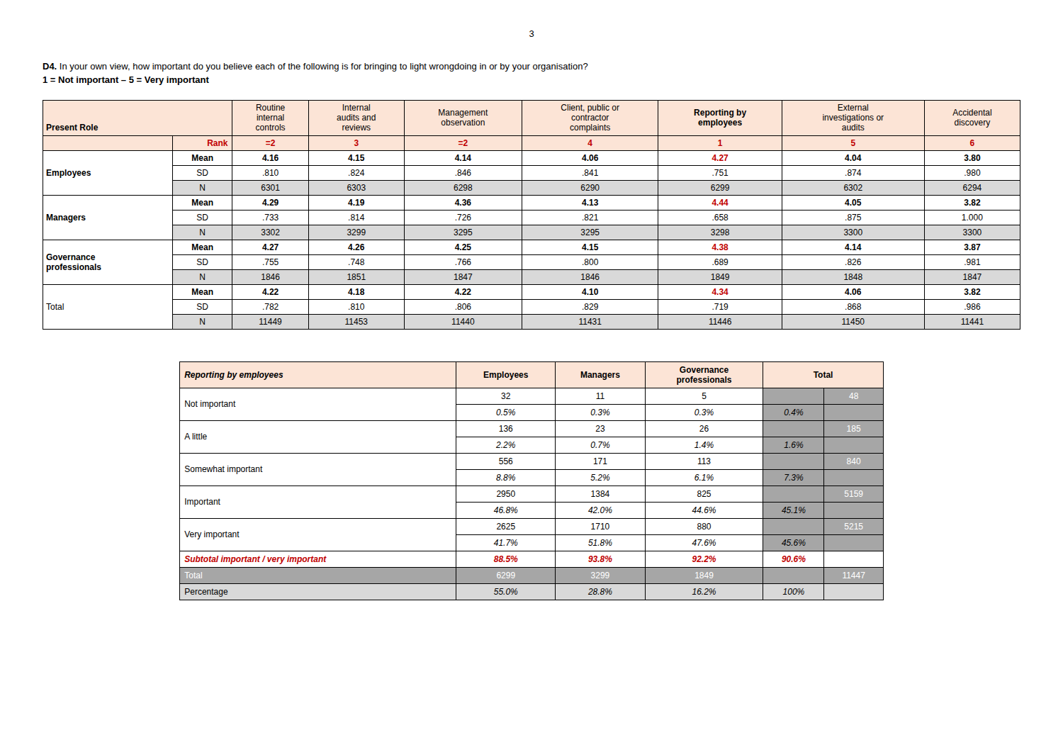3
D4. In your own view, how important do you believe each of the following is for bringing to light wrongdoing in or by your organisation?
1 = Not important – 5 = Very important
| Present Role | Routine internal controls | Internal audits and reviews | Management observation | Client, public or contractor complaints | Reporting by employees | External investigations or audits | Accidental discovery |
| --- | --- | --- | --- | --- | --- | --- | --- |
| | Rank | =2 | 3 | =2 | 4 | 1 | 5 | 6 |
| Employees | Mean | 4.16 | 4.15 | 4.14 | 4.06 | 4.27 | 4.04 | 3.80 |
| SD | .810 | .824 | .846 | .841 | .751 | .874 | .980 |
| N | 6301 | 6303 | 6298 | 6290 | 6299 | 6302 | 6294 |
| Managers | Mean | 4.29 | 4.19 | 4.36 | 4.13 | 4.44 | 4.05 | 3.82 |
| SD | .733 | .814 | .726 | .821 | .658 | .875 | 1.000 |
| N | 3302 | 3299 | 3295 | 3295 | 3298 | 3300 | 3300 |
| Governance professionals | Mean | 4.27 | 4.26 | 4.25 | 4.15 | 4.38 | 4.14 | 3.87 |
| SD | .755 | .748 | .766 | .800 | .689 | .826 | .981 |
| N | 1846 | 1851 | 1847 | 1846 | 1849 | 1848 | 1847 |
| Total | Mean | 4.22 | 4.18 | 4.22 | 4.10 | 4.34 | 4.06 | 3.82 |
| SD | .782 | .810 | .806 | .829 | .719 | .868 | .986 |
| N | 11449 | 11453 | 11440 | 11431 | 11446 | 11450 | 11441 |
| Reporting by employees | Employees | Managers | Governance professionals | Total |
| --- | --- | --- | --- | --- |
| Not important | 32 | 11 | 5 | | 48 |
| 0.5% | 0.3% | 0.3% | 0.4% | |
| A little | 136 | 23 | 26 | | 185 |
| 2.2% | 0.7% | 1.4% | 1.6% | |
| Somewhat important | 556 | 171 | 113 | | 840 |
| 8.8% | 5.2% | 6.1% | 7.3% | |
| Important | 2950 | 1384 | 825 | | 5159 |
| 46.8% | 42.0% | 44.6% | 45.1% | |
| Very important | 2625 | 1710 | 880 | | 5215 |
| 41.7% | 51.8% | 47.6% | 45.6% | |
| Subtotal important / very important | 88.5% | 93.8% | 92.2% | 90.6% | |
| Total | 6299 | 3299 | 1849 | | 11447 |
| Percentage | 55.0% | 28.8% | 16.2% | 100% | |